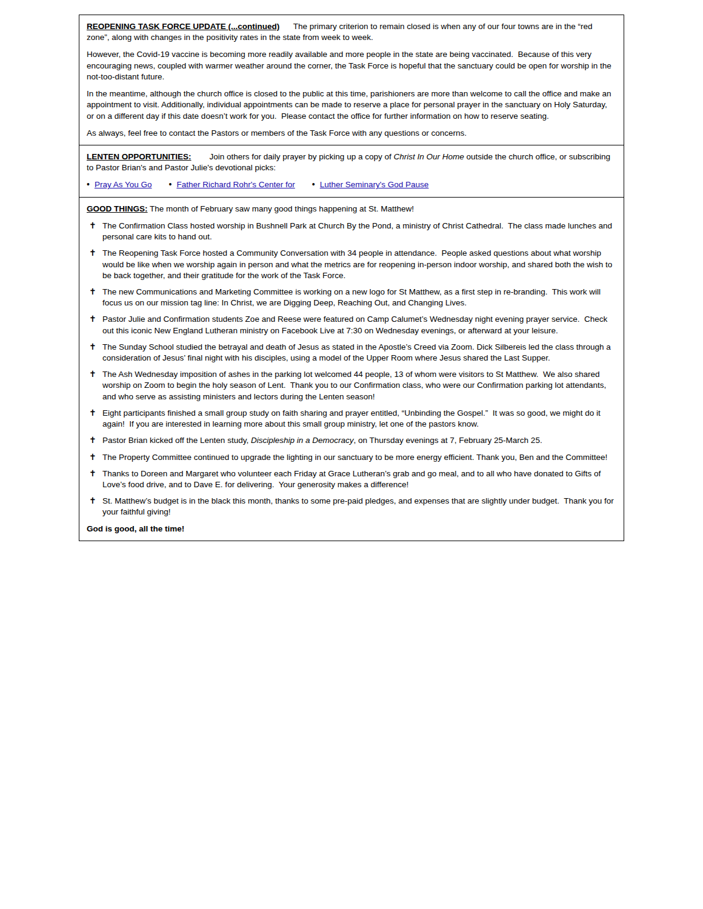REOPENING TASK FORCE UPDATE (...continued) The primary criterion to remain closed is when any of our four towns are in the “red zone”, along with changes in the positivity rates in the state from week to week.
However, the Covid-19 vaccine is becoming more readily available and more people in the state are being vaccinated. Because of this very encouraging news, coupled with warmer weather around the corner, the Task Force is hopeful that the sanctuary could be open for worship in the not-too-distant future.
In the meantime, although the church office is closed to the public at this time, parishioners are more than welcome to call the office and make an appointment to visit. Additionally, individual appointments can be made to reserve a place for personal prayer in the sanctuary on Holy Saturday, or on a different day if this date doesn’t work for you. Please contact the office for further information on how to reserve seating.
As always, feel free to contact the Pastors or members of the Task Force with any questions or concerns.
LENTEN OPPORTUNITIES: Join others for daily prayer by picking up a copy of Christ In Our Home outside the church office, or subscribing to Pastor Brian's and Pastor Julie's devotional picks:
Pray As You Go
Father Richard Rohr's Center for
Luther Seminary's God Pause
GOOD THINGS: The month of February saw many good things happening at St. Matthew!
The Confirmation Class hosted worship in Bushnell Park at Church By the Pond, a ministry of Christ Cathedral. The class made lunches and personal care kits to hand out.
The Reopening Task Force hosted a Community Conversation with 34 people in attendance. People asked questions about what worship would be like when we worship again in person and what the metrics are for reopening in-person indoor worship, and shared both the wish to be back together, and their gratitude for the work of the Task Force.
The new Communications and Marketing Committee is working on a new logo for St Matthew, as a first step in re-branding. This work will focus us on our mission tag line: In Christ, we are Digging Deep, Reaching Out, and Changing Lives.
Pastor Julie and Confirmation students Zoe and Reese were featured on Camp Calumet’s Wednesday night evening prayer service. Check out this iconic New England Lutheran ministry on Facebook Live at 7:30 on Wednesday evenings, or afterward at your leisure.
The Sunday School studied the betrayal and death of Jesus as stated in the Apostle’s Creed via Zoom. Dick Silbereis led the class through a consideration of Jesus’ final night with his disciples, using a model of the Upper Room where Jesus shared the Last Supper.
The Ash Wednesday imposition of ashes in the parking lot welcomed 44 people, 13 of whom were visitors to St Matthew. We also shared worship on Zoom to begin the holy season of Lent. Thank you to our Confirmation class, who were our Confirmation parking lot attendants, and who serve as assisting ministers and lectors during the Lenten season!
Eight participants finished a small group study on faith sharing and prayer entitled, “Unbinding the Gospel.” It was so good, we might do it again! If you are interested in learning more about this small group ministry, let one of the pastors know.
Pastor Brian kicked off the Lenten study, Discipleship in a Democracy, on Thursday evenings at 7, February 25-March 25.
The Property Committee continued to upgrade the lighting in our sanctuary to be more energy efficient. Thank you, Ben and the Committee!
Thanks to Doreen and Margaret who volunteer each Friday at Grace Lutheran’s grab and go meal, and to all who have donated to Gifts of Love’s food drive, and to Dave E. for delivering. Your generosity makes a difference!
St. Matthew’s budget is in the black this month, thanks to some pre-paid pledges, and expenses that are slightly under budget. Thank you for your faithful giving!
God is good, all the time!